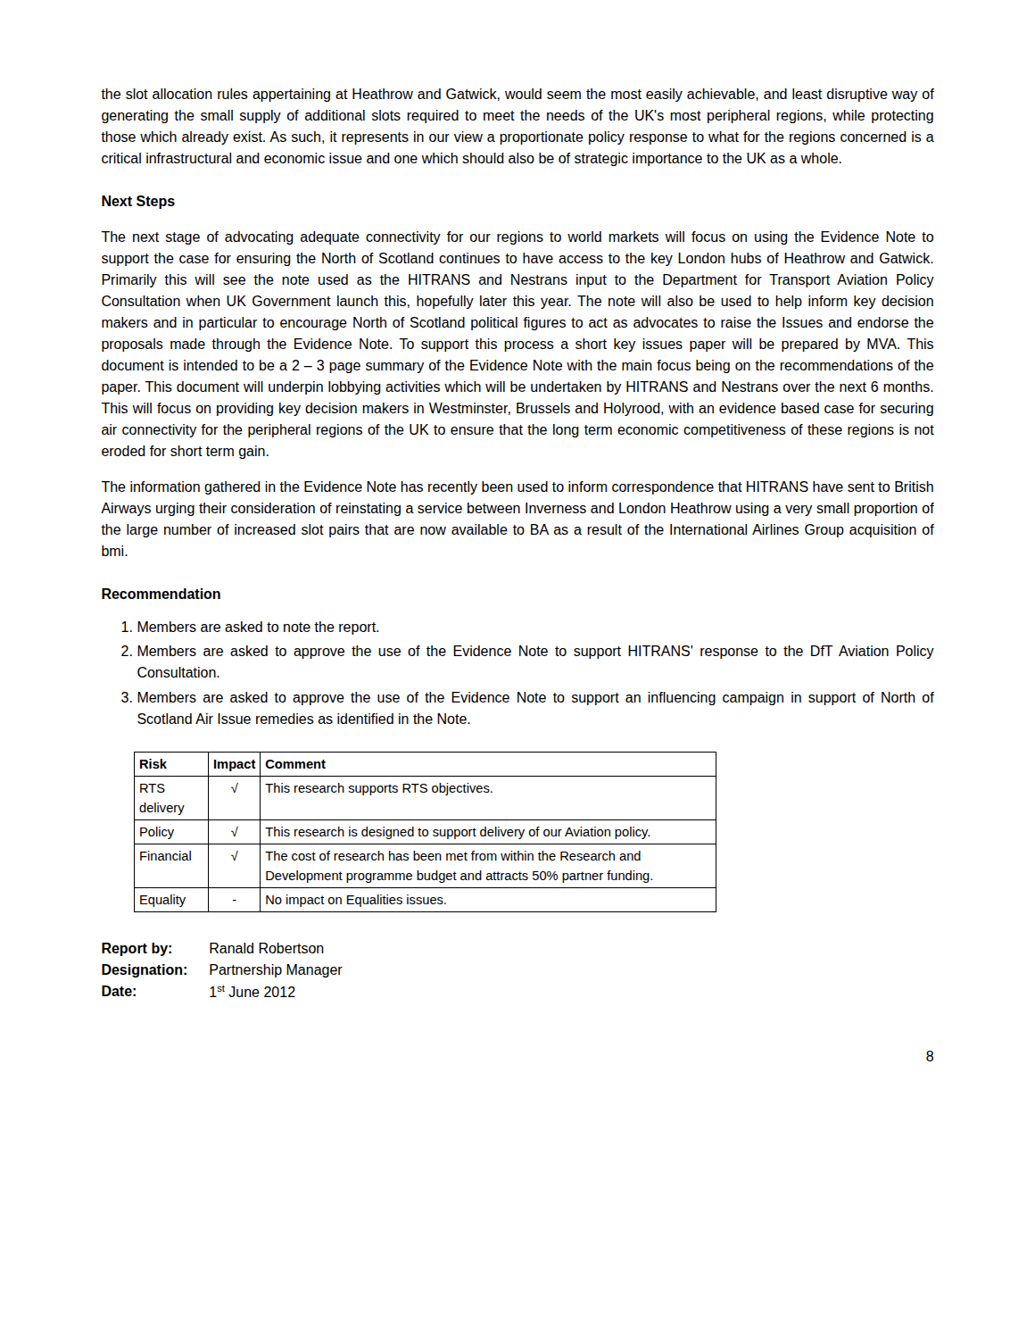the slot allocation rules appertaining at Heathrow and Gatwick, would seem the most easily achievable, and least disruptive way of generating the small supply of additional slots required to meet the needs of the UK's most peripheral regions, while protecting those which already exist. As such, it represents in our view a proportionate policy response to what for the regions concerned is a critical infrastructural and economic issue and one which should also be of strategic importance to the UK as a whole.
Next Steps
The next stage of advocating adequate connectivity for our regions to world markets will focus on using the Evidence Note to support the case for ensuring the North of Scotland continues to have access to the key London hubs of Heathrow and Gatwick. Primarily this will see the note used as the HITRANS and Nestrans input to the Department for Transport Aviation Policy Consultation when UK Government launch this, hopefully later this year. The note will also be used to help inform key decision makers and in particular to encourage North of Scotland political figures to act as advocates to raise the Issues and endorse the proposals made through the Evidence Note. To support this process a short key issues paper will be prepared by MVA. This document is intended to be a 2 – 3 page summary of the Evidence Note with the main focus being on the recommendations of the paper. This document will underpin lobbying activities which will be undertaken by HITRANS and Nestrans over the next 6 months. This will focus on providing key decision makers in Westminster, Brussels and Holyrood, with an evidence based case for securing air connectivity for the peripheral regions of the UK to ensure that the long term economic competitiveness of these regions is not eroded for short term gain.
The information gathered in the Evidence Note has recently been used to inform correspondence that HITRANS have sent to British Airways urging their consideration of reinstating a service between Inverness and London Heathrow using a very small proportion of the large number of increased slot pairs that are now available to BA as a result of the International Airlines Group acquisition of bmi.
Recommendation
Members are asked to note the report.
Members are asked to approve the use of the Evidence Note to support HITRANS' response to the DfT Aviation Policy Consultation.
Members are asked to approve the use of the Evidence Note to support an influencing campaign in support of North of Scotland Air Issue remedies as identified in the Note.
| Risk | Impact | Comment |
| --- | --- | --- |
| RTS delivery | √ | This research supports RTS objectives. |
| Policy | √ | This research is designed to support delivery of our Aviation policy. |
| Financial | √ | The cost of research has been met from within the Research and Development programme budget and attracts 50% partner funding. |
| Equality | - | No impact on Equalities issues. |
| Report by: | Ranald Robertson |
| Designation: | Partnership Manager |
| Date: | 1 st June 2012 |
8